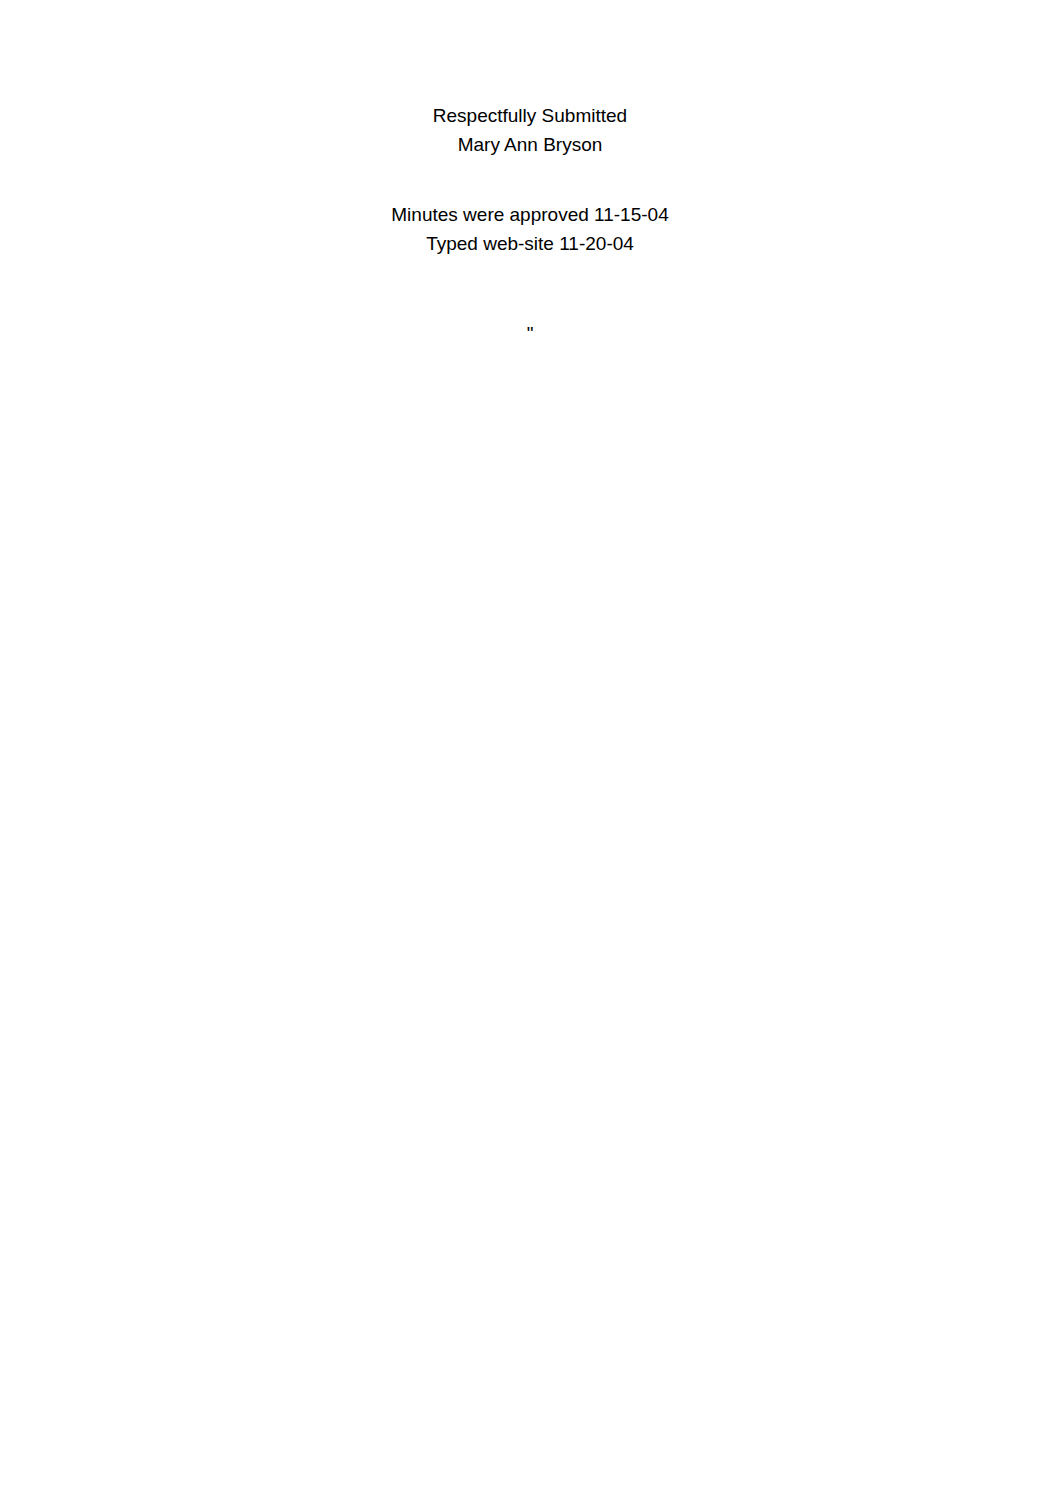Respectfully Submitted
Mary Ann Bryson
Minutes were approved 11-15-04
Typed web-site 11-20-04
"